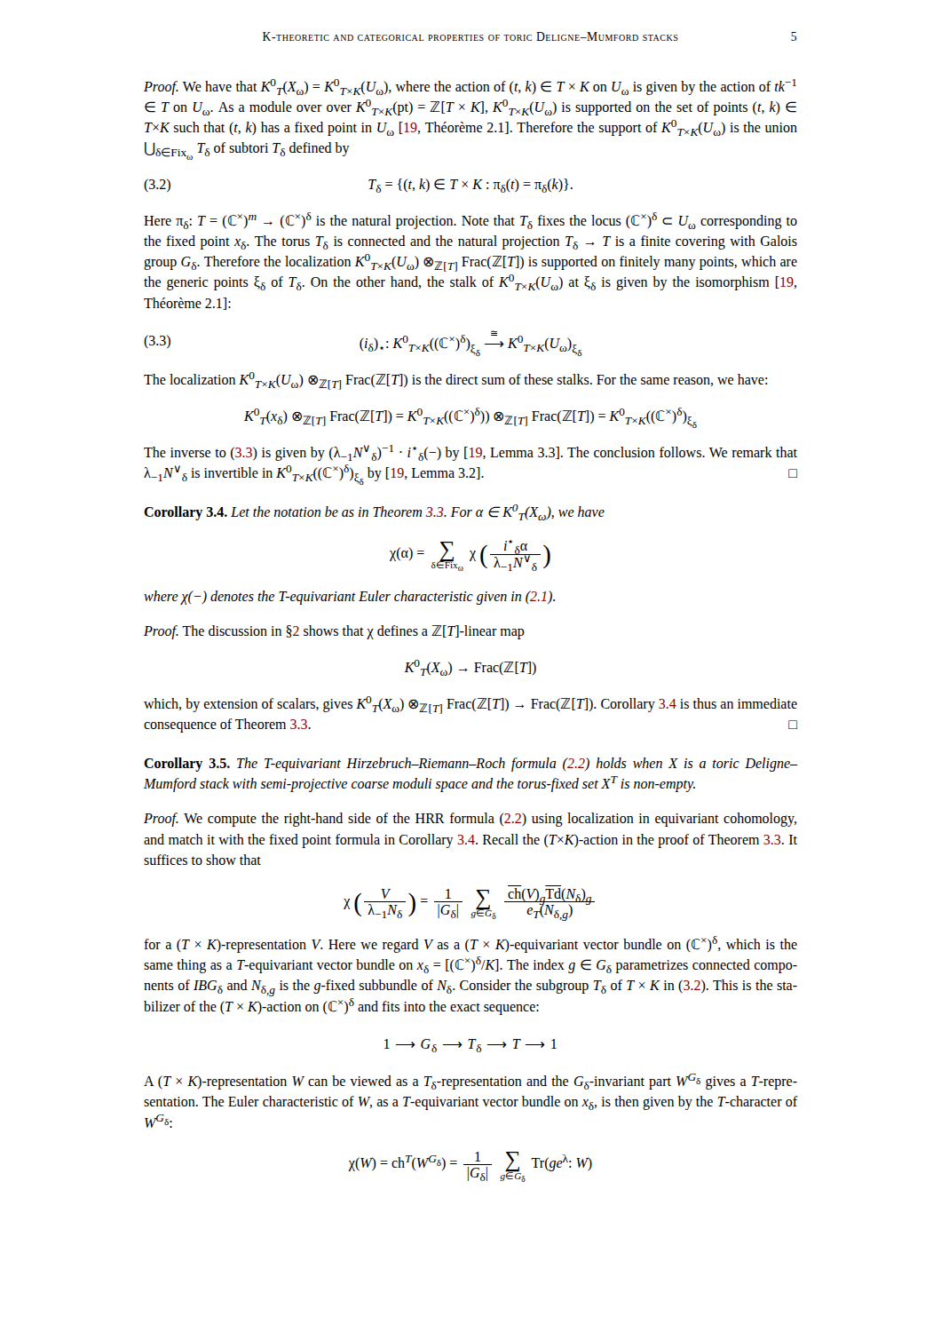K-theoretic and categorical properties of toric Deligne–Mumford stacks 5
Proof. We have that K0T(Xω) = K0T×K(Uω), where the action of (t, k) ∈ T × K on Uω is given by the action of tk−1 ∈ T on Uω. As a module over over K0T×K(pt) = ℤ[T × K], K0T×K(Uω) is supported on the set of points (t, k) ∈ T×K such that (t, k) has a fixed point in Uω [19, Théorème 2.1]. Therefore the support of K0T×K(Uω) is the union ⋃δ∈Fixω Tδ of subtori Tδ defined by
(3.2) Tδ = {(t, k) ∈ T × K : πδ(t) = πδ(k)}.
Here πδ: T = (ℂ×)m → (ℂ×)δ is the natural projection. Note that Tδ fixes the locus (ℂ×)δ ⊂ Uω corresponding to the fixed point xδ. The torus Tδ is connected and the natural projection Tδ → T is a finite covering with Galois group Gδ. Therefore the localization K0T×K(Uω) ⊗ℤ[T] Frac(ℤ[T]) is supported on finitely many points, which are the generic points ξδ of Tδ. On the other hand, the stalk of K0T×K(Uω) at ξδ is given by the isomorphism [19, Théorème 2.1]:
(3.3) (iδ)⋆: K0T×K((ℂ×)δ)ξδ ≅⟶ K0T×K(Uω)ξδ
The localization K0T×K(Uω) ⊗ℤ[T] Frac(ℤ[T]) is the direct sum of these stalks. For the same reason, we have:
K0T(xδ) ⊗ℤ[T] Frac(ℤ[T]) = K0T×K((ℂ×)δ)) ⊗ℤ[T] Frac(ℤ[T]) = K0T×K((ℂ×)δ)ξδ
The inverse to (3.3) is given by (λ−1N∨δ)−1 · i⋆δ(−) by [19, Lemma 3.3]. The conclusion follows. We remark that λ−1N∨δ is invertible in K0T×K((ℂ×)δ)ξδ by [19, Lemma 3.2]. □
Corollary 3.4. Let the notation be as in Theorem 3.3. For α ∈ K0T(Xω), we have
χ(α) = ∑δ∈Fixω χ (i⋆δα λ−1N∨δ)
where χ(−) denotes the T-equivariant Euler characteristic given in (2.1).
Proof. The discussion in §2 shows that χ defines a ℤ[T]-linear map
K0T(Xω) → Frac(ℤ[T])
which, by extension of scalars, gives K0T(Xω) ⊗ℤ[T] Frac(ℤ[T]) → Frac(ℤ[T]). Corollary 3.4 is thus an immediate consequence of Theorem 3.3. □
Corollary 3.5. The T-equivariant Hirzebruch–Riemann–Roch formula (2.2) holds when X is a toric Deligne–Mumford stack with semi-projective coarse moduli space and the torus-fixed set XT is non-empty.
Proof. We compute the right-hand side of the HRR formula (2.2) using localization in equivariant cohomology, and match it with the fixed point formula in Corollary 3.4. Recall the (T×K)-action in the proof of Theorem 3.3. It suffices to show that
χ (Vλ−1Nδ) = 1|Gδ| ∑g∈Gδ ch(V)gTd(Nδ)g eT(Nδ,g)
for a (T × K)-representation V. Here we regard V as a (T × K)-equivariant vector bundle on (ℂ×)δ, which is the same thing as a T-equivariant vector bundle on xδ = [(ℂ×)δ/K]. The index g ∈ Gδ parametrizes connected components of IBGδ and Nδ,g is the g-fixed subbundle of Nδ. Consider the subgroup Tδ of T × K in (3.2). This is the stabilizer of the (T × K)-action on (ℂ×)δ and fits into the exact sequence:
1 ⟶ Gδ ⟶ Tδ ⟶ T ⟶ 1
A (T × K)-representation W can be viewed as a Tδ-representation and the Gδ-invariant part WGδ gives a T-representation. The Euler characteristic of W, as a T-equivariant vector bundle on xδ, is then given by the T-character of WGδ:
χ(W) = chT(WGδ) = 1|Gδ| ∑g∈Gδ Tr(geλ: W)